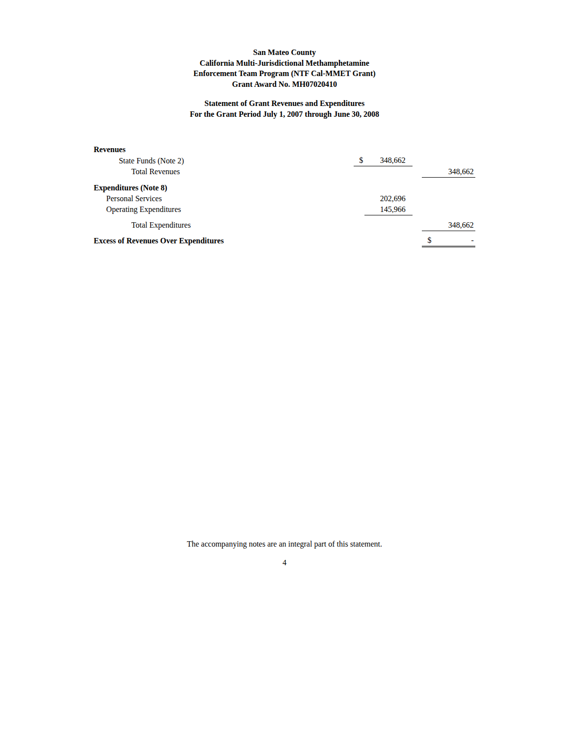San Mateo County
California Multi-Jurisdictional Methamphetamine
Enforcement Team Program (NTF Cal-MMET Grant)
Grant Award No. MH07020410
Statement of Grant Revenues and Expenditures
For the Grant Period July 1, 2007 through June 30, 2008
| Revenues | | | | | |
| State Funds (Note 2) | $ | 348,662 | | | |
| Total Revenues | | | | | 348,662 |
| Expenditures (Note 8) | | | | | |
| Personal Services | | 202,696 | | | |
| Operating Expenditures | | 145,966 | | | |
| Total Expenditures | | | | | 348,662 |
| Excess of Revenues Over Expenditures | | | | $ | - |
The accompanying notes are an integral part of this statement.
4